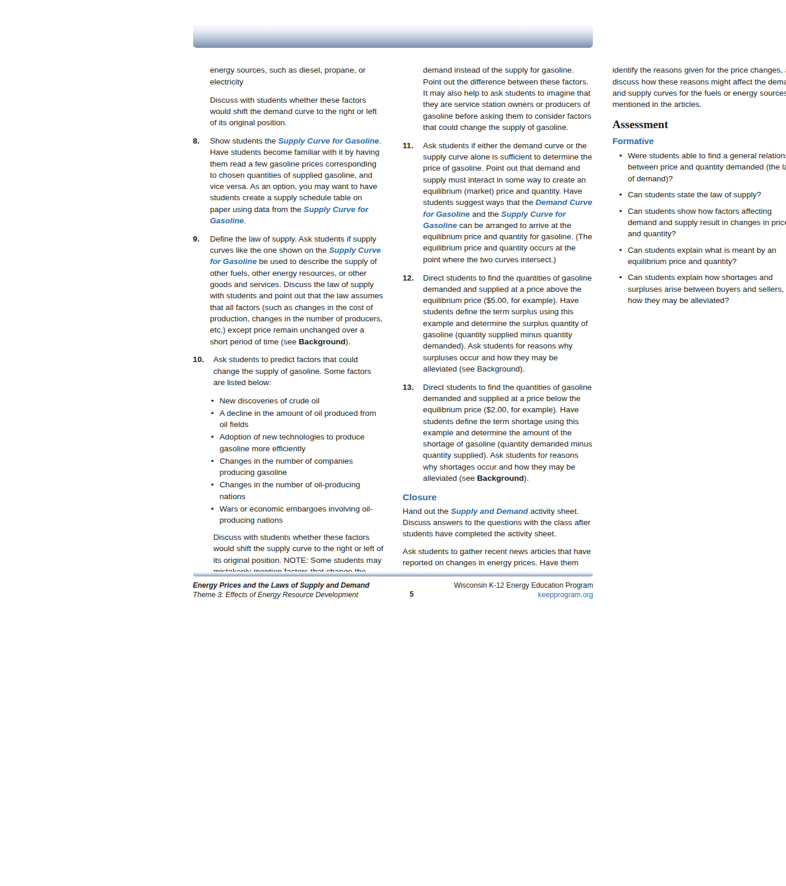energy sources, such as diesel, propane, or electricity
Discuss with students whether these factors would shift the demand curve to the right or left of its original position.
8. Show students the Supply Curve for Gasoline. Have students become familiar with it by having them read a few gasoline prices corresponding to chosen quantities of supplied gasoline, and vice versa. As an option, you may want to have students create a supply schedule table on paper using data from the Supply Curve for Gasoline.
9. Define the law of supply. Ask students if supply curves like the one shown on the Supply Curve for Gasoline be used to describe the supply of other fuels, other energy resources, or other goods and services. Discuss the law of supply with students and point out that the law assumes that all factors (such as changes in the cost of production, changes in the number of producers, etc.) except price remain unchanged over a short period of time (see Background).
10. Ask students to predict factors that could change the supply of gasoline. Some factors are listed below:
New discoveries of crude oil
A decline in the amount of oil produced from oil fields
Adoption of new technologies to produce gasoline more efficiently
Changes in the number of companies producing gasoline
Changes in the number of oil-producing nations
Wars or economic embargoes involving oil-producing nations
Discuss with students whether these factors would shift the supply curve to the right or left of its original position. NOTE: Some students may mistakenly mention factors that change the demand instead of the supply for gasoline. Point out the difference between these factors. It may also help to ask students to imagine that they are service station owners or producers of gasoline before asking them to consider factors that could change the supply of gasoline.
11. Ask students if either the demand curve or the supply curve alone is sufficient to determine the price of gasoline. Point out that demand and supply must interact in some way to create an equilibrium (market) price and quantity. Have students suggest ways that the Demand Curve for Gasoline and the Supply Curve for Gasoline can be arranged to arrive at the equilibrium price and quantity for gasoline. (The equilibrium price and quantity occurs at the point where the two curves intersect.)
12. Direct students to find the quantities of gasoline demanded and supplied at a price above the equilibrium price ($5.00, for example). Have students define the term surplus using this example and determine the surplus quantity of gasoline (quantity supplied minus quantity demanded). Ask students for reasons why surpluses occur and how they may be alleviated (see Background).
13. Direct students to find the quantities of gasoline demanded and supplied at a price below the equilibrium price ($2.00, for example). Have students define the term shortage using this example and determine the amount of the shortage of gasoline (quantity demanded minus quantity supplied). Ask students for reasons why shortages occur and how they may be alleviated (see Background).
Closure
Hand out the Supply and Demand activity sheet. Discuss answers to the questions with the class after students have completed the activity sheet.
Ask students to gather recent news articles that have reported on changes in energy prices. Have them identify the reasons given for the price changes, and discuss how these reasons might affect the demand and supply curves for the fuels or energy sources mentioned in the articles.
Assessment
Formative
Were students able to find a general relationship between price and quantity demanded (the law of demand)?
Can students state the law of supply?
Can students show how factors affecting demand and supply result in changes in price and quantity?
Can students explain what is meant by an equilibrium price and quantity?
Can students explain how shortages and surpluses arise between buyers and sellers, and how they may be alleviated?
Energy Prices and the Laws of Supply and Demand
Theme 3: Effects of Energy Resource Development
5
Wisconsin K-12 Energy Education Program
keepprogram.org